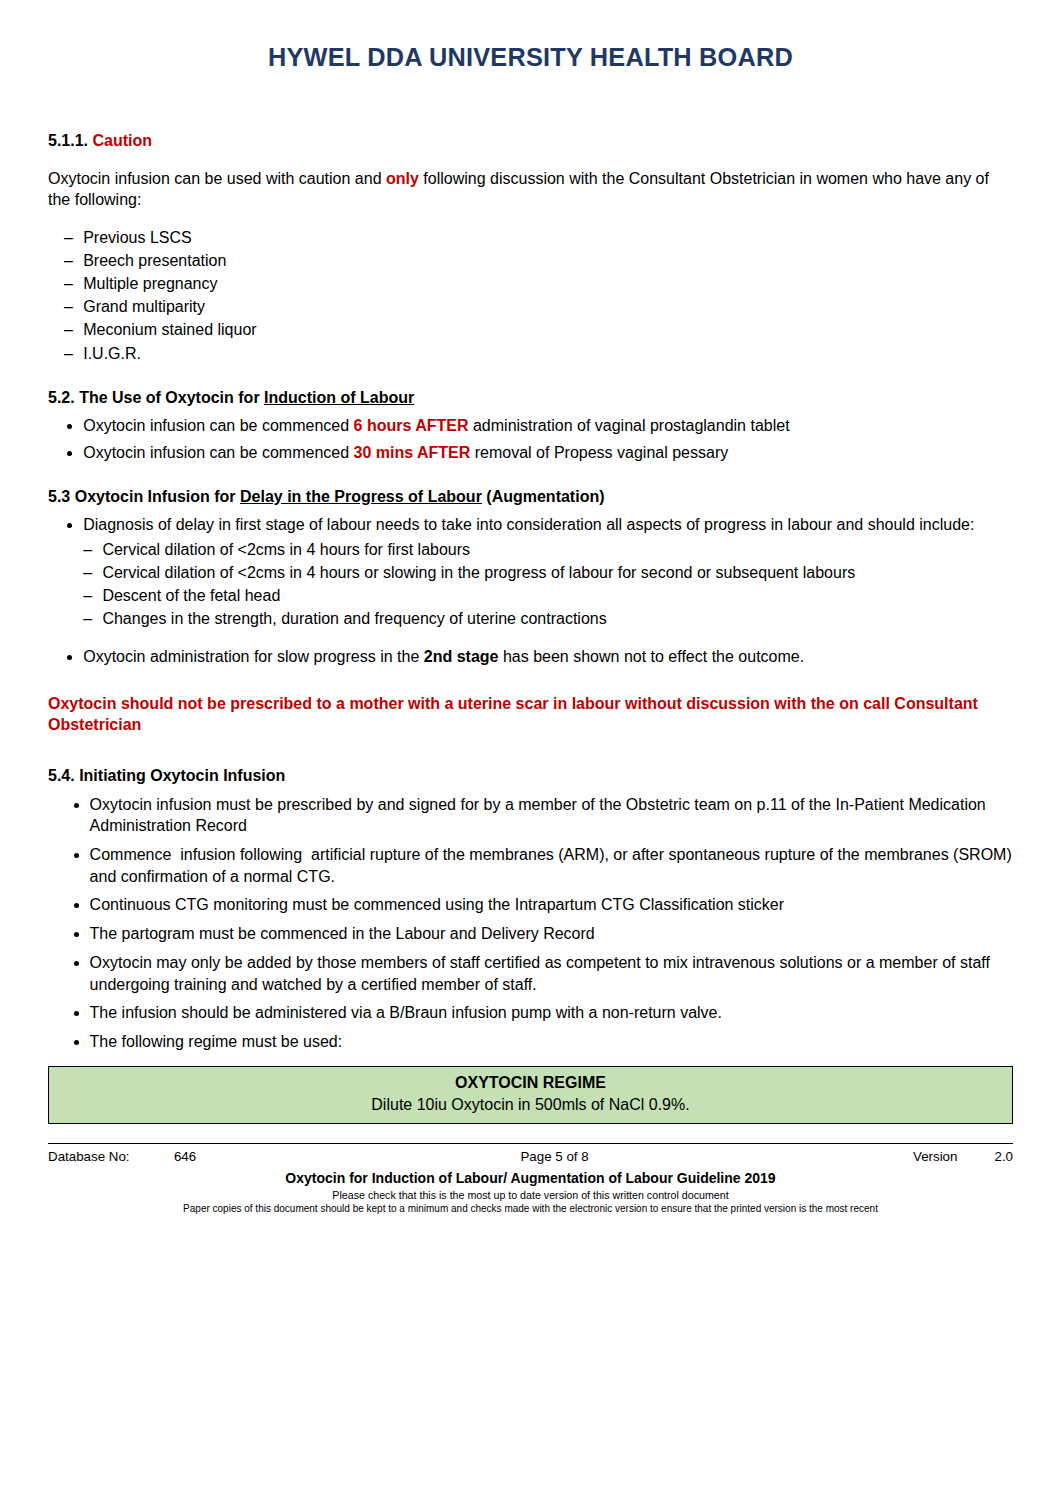HYWEL DDA UNIVERSITY HEALTH BOARD
5.1.1. Caution
Oxytocin infusion can be used with caution and only following discussion with the Consultant Obstetrician in women who have any of the following:
Previous LSCS
Breech presentation
Multiple pregnancy
Grand multiparity
Meconium stained liquor
I.U.G.R.
5.2. The Use of Oxytocin for Induction of Labour
Oxytocin infusion can be commenced 6 hours AFTER administration of vaginal prostaglandin tablet
Oxytocin infusion can be commenced 30 mins AFTER removal of Propess vaginal pessary
5.3 Oxytocin Infusion for Delay in the Progress of Labour (Augmentation)
Diagnosis of delay in first stage of labour needs to take into consideration all aspects of progress in labour and should include:
Cervical dilation of <2cms in 4 hours for first labours
Cervical dilation of <2cms in 4 hours or slowing in the progress of labour for second or subsequent labours
Descent of the fetal head
Changes in the strength, duration and frequency of uterine contractions
Oxytocin administration for slow progress in the 2nd stage has been shown not to effect the outcome.
Oxytocin should not be prescribed to a mother with a uterine scar in labour without discussion with the on call Consultant Obstetrician
5.4. Initiating Oxytocin Infusion
Oxytocin infusion must be prescribed by and signed for by a member of the Obstetric team on p.11 of the In-Patient Medication Administration Record
Commence infusion following artificial rupture of the membranes (ARM), or after spontaneous rupture of the membranes (SROM) and confirmation of a normal CTG.
Continuous CTG monitoring must be commenced using the Intrapartum CTG Classification sticker
The partogram must be commenced in the Labour and Delivery Record
Oxytocin may only be added by those members of staff certified as competent to mix intravenous solutions or a member of staff undergoing training and watched by a certified member of staff.
The infusion should be administered via a B/Braun infusion pump with a non-return valve.
The following regime must be used:
OXYTOCIN REGIME Dilute 10iu Oxytocin in 500mls of NaCl 0.9%.
Database No: 646 Page 5 of 8 Version 2.0
Oxytocin for Induction of Labour/ Augmentation of Labour Guideline 2019
Please check that this is the most up to date version of this written control document
Paper copies of this document should be kept to a minimum and checks made with the electronic version to ensure that the printed version is the most recent